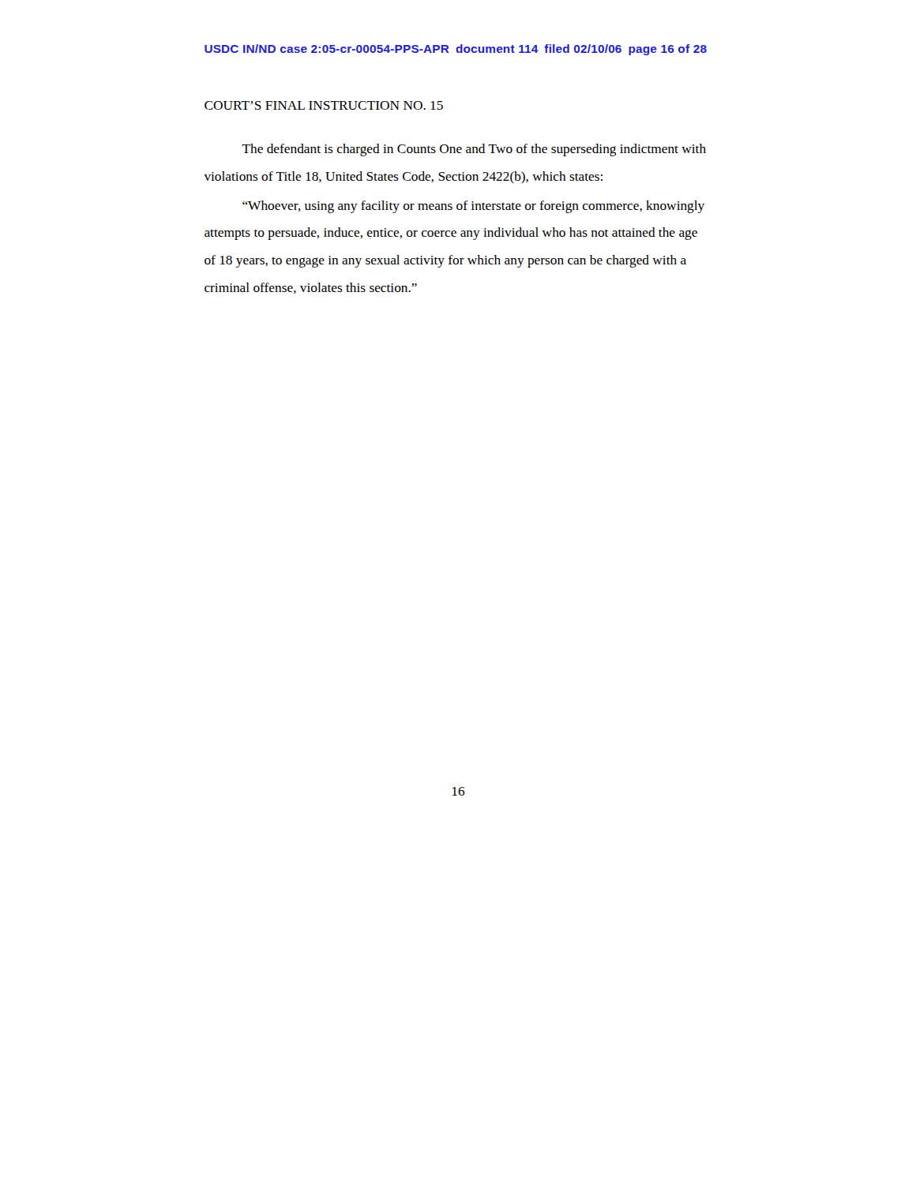USDC IN/ND case 2:05-cr-00054-PPS-APR document 114 filed 02/10/06 page 16 of 28
COURT’S FINAL INSTRUCTION NO. 15
The defendant is charged in Counts One and Two of the superseding indictment with violations of Title 18, United States Code, Section 2422(b), which states:
“Whoever, using any facility or means of interstate or foreign commerce, knowingly attempts to persuade, induce, entice, or coerce any individual who has not attained the age of 18 years, to engage in any sexual activity for which any person can be charged with a criminal offense, violates this section.”
16